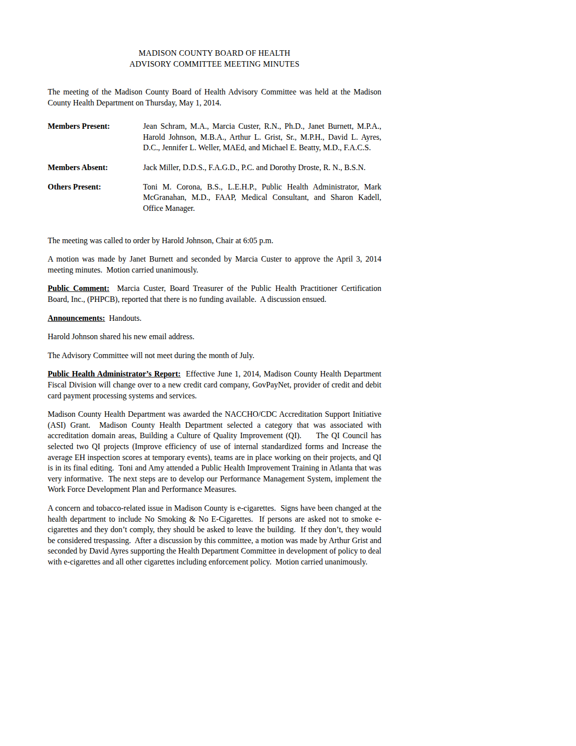MADISON COUNTY BOARD OF HEALTH
ADVISORY COMMITTEE MEETING MINUTES
The meeting of the Madison County Board of Health Advisory Committee was held at the Madison County Health Department on Thursday, May 1, 2014.
| Members Present: | Jean Schram, M.A., Marcia Custer, R.N., Ph.D., Janet Burnett, M.P.A., Harold Johnson, M.B.A., Arthur L. Grist, Sr., M.P.H., David L. Ayres, D.C., Jennifer L. Weller, MAEd, and Michael E. Beatty, M.D., F.A.C.S. |
| Members Absent: | Jack Miller, D.D.S., F.A.G.D., P.C. and Dorothy Droste, R. N., B.S.N. |
| Others Present: | Toni M. Corona, B.S., L.E.H.P., Public Health Administrator, Mark McGranahan, M.D., FAAP, Medical Consultant, and Sharon Kadell, Office Manager. |
The meeting was called to order by Harold Johnson, Chair at 6:05 p.m.
A motion was made by Janet Burnett and seconded by Marcia Custer to approve the April 3, 2014 meeting minutes. Motion carried unanimously.
Public Comment: Marcia Custer, Board Treasurer of the Public Health Practitioner Certification Board, Inc., (PHPCB), reported that there is no funding available. A discussion ensued.
Announcements: Handouts.
Harold Johnson shared his new email address.
The Advisory Committee will not meet during the month of July.
Public Health Administrator’s Report: Effective June 1, 2014, Madison County Health Department Fiscal Division will change over to a new credit card company, GovPayNet, provider of credit and debit card payment processing systems and services.
Madison County Health Department was awarded the NACCHO/CDC Accreditation Support Initiative (ASI) Grant. Madison County Health Department selected a category that was associated with accreditation domain areas, Building a Culture of Quality Improvement (QI). The QI Council has selected two QI projects (Improve efficiency of use of internal standardized forms and Increase the average EH inspection scores at temporary events), teams are in place working on their projects, and QI is in its final editing. Toni and Amy attended a Public Health Improvement Training in Atlanta that was very informative. The next steps are to develop our Performance Management System, implement the Work Force Development Plan and Performance Measures.
A concern and tobacco-related issue in Madison County is e-cigarettes. Signs have been changed at the health department to include No Smoking & No E-Cigarettes. If persons are asked not to smoke e-cigarettes and they don’t comply, they should be asked to leave the building. If they don’t, they would be considered trespassing. After a discussion by this committee, a motion was made by Arthur Grist and seconded by David Ayres supporting the Health Department Committee in development of policy to deal with e-cigarettes and all other cigarettes including enforcement policy. Motion carried unanimously.